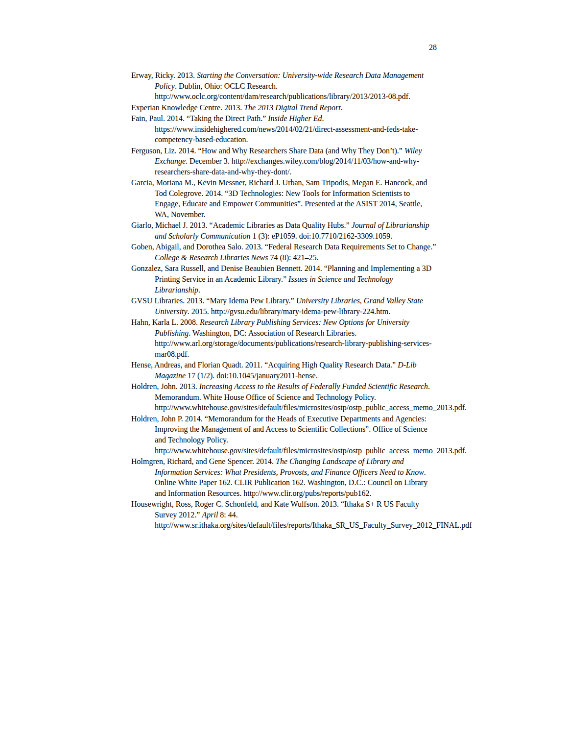28
Erway, Ricky. 2013. Starting the Conversation: University-wide Research Data Management Policy. Dublin, Ohio: OCLC Research. http://www.oclc.org/content/dam/research/publications/library/2013/2013-08.pdf.
Experian Knowledge Centre. 2013. The 2013 Digital Trend Report.
Fain, Paul. 2014. “Taking the Direct Path.” Inside Higher Ed. https://www.insidehighered.com/news/2014/02/21/direct-assessment-and-feds-take-competency-based-education.
Ferguson, Liz. 2014. “How and Why Researchers Share Data (and Why They Don’t).” Wiley Exchange. December 3. http://exchanges.wiley.com/blog/2014/11/03/how-and-why-researchers-share-data-and-why-they-dont/.
Garcia, Moriana M., Kevin Messner, Richard J. Urban, Sam Tripodis, Megan E. Hancock, and Tod Colegrove. 2014. “3D Technologies: New Tools for Information Scientists to Engage, Educate and Empower Communities”. Presented at the ASIST 2014, Seattle, WA, November.
Giarlo, Michael J. 2013. “Academic Libraries as Data Quality Hubs.” Journal of Librarianship and Scholarly Communication 1 (3): eP1059. doi:10.7710/2162-3309.1059.
Goben, Abigail, and Dorothea Salo. 2013. “Federal Research Data Requirements Set to Change.” College & Research Libraries News 74 (8): 421–25.
Gonzalez, Sara Russell, and Denise Beaubien Bennett. 2014. “Planning and Implementing a 3D Printing Service in an Academic Library.” Issues in Science and Technology Librarianship.
GVSU Libraries. 2013. “Mary Idema Pew Library.” University Libraries, Grand Valley State University. 2015. http://gvsu.edu/library/mary-idema-pew-library-224.htm.
Hahn, Karla L. 2008. Research Library Publishing Services: New Options for University Publishing. Washington, DC: Association of Research Libraries. http://www.arl.org/storage/documents/publications/research-library-publishing-services-mar08.pdf.
Hense, Andreas, and Florian Quadt. 2011. “Acquiring High Quality Research Data.” D-Lib Magazine 17 (1/2). doi:10.1045/january2011-hense.
Holdren, John. 2013. Increasing Access to the Results of Federally Funded Scientific Research. Memorandum. White House Office of Science and Technology Policy. http://www.whitehouse.gov/sites/default/files/microsites/ostp/ostp_public_access_memo_2013.pdf.
Holdren, John P. 2014. “Memorandum for the Heads of Executive Departments and Agencies: Improving the Management of and Access to Scientific Collections”. Office of Science and Technology Policy. http://www.whitehouse.gov/sites/default/files/microsites/ostp/ostp_public_access_memo_2013.pdf.
Holmgren, Richard, and Gene Spencer. 2014. The Changing Landscape of Library and Information Services: What Presidents, Provosts, and Finance Officers Need to Know. Online White Paper 162. CLIR Publication 162. Washington, D.C.: Council on Library and Information Resources. http://www.clir.org/pubs/reports/pub162.
Housewright, Ross, Roger C. Schonfeld, and Kate Wulfson. 2013. “Ithaka S+ R US Faculty Survey 2012.” April 8: 44. http://www.sr.ithaka.org/sites/default/files/reports/Ithaka_SR_US_Faculty_Survey_2012_FINAL.pdf